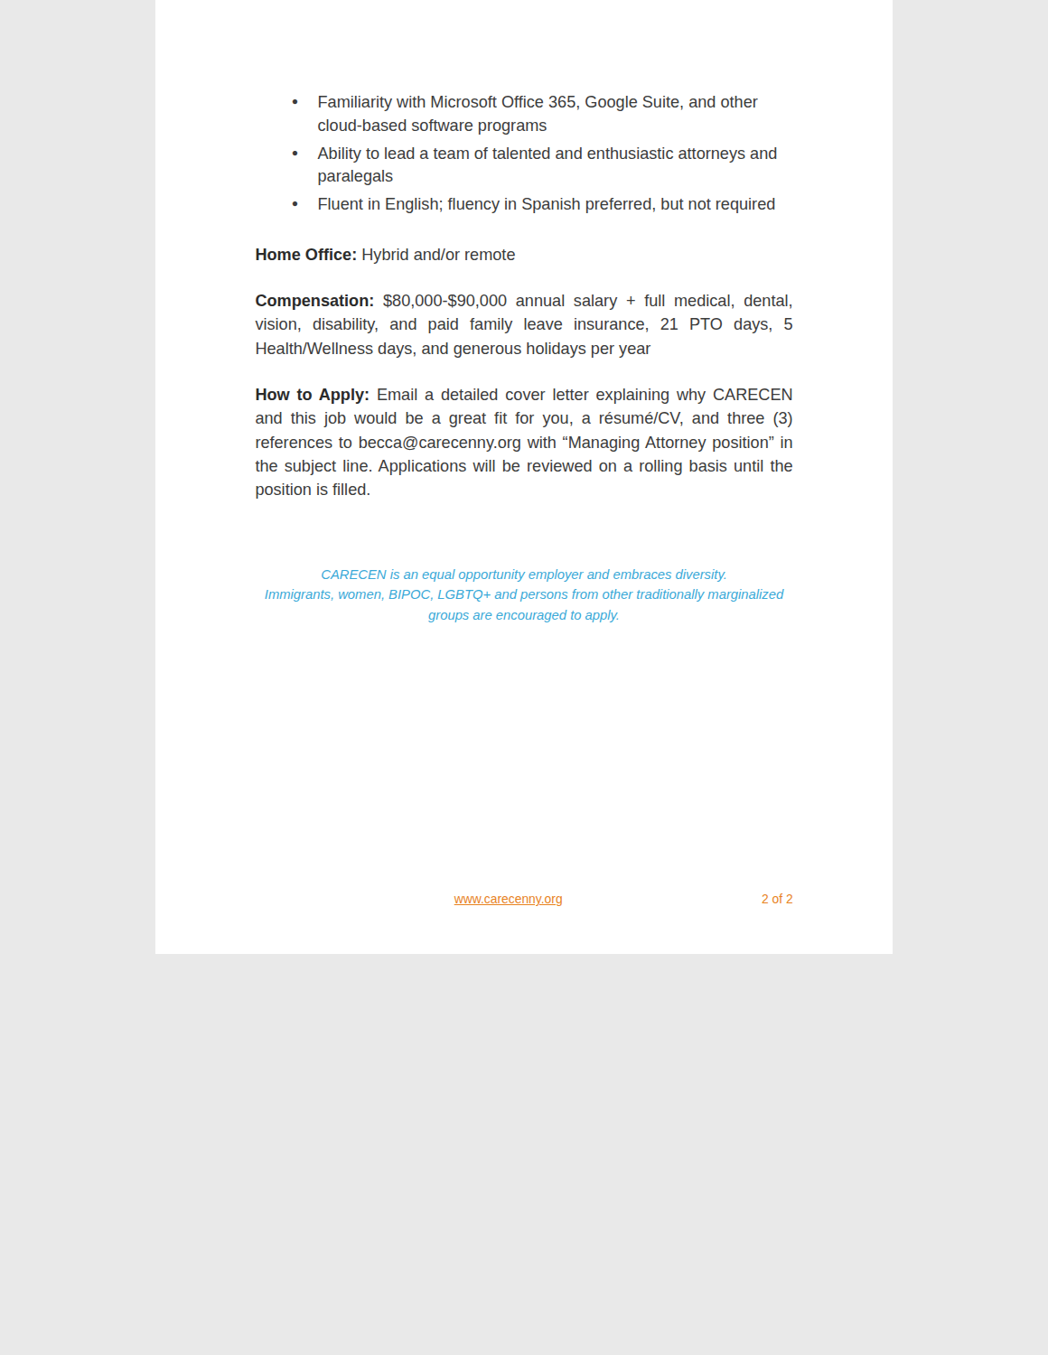Familiarity with Microsoft Office 365, Google Suite, and other cloud-based software programs
Ability to lead a team of talented and enthusiastic attorneys and paralegals
Fluent in English; fluency in Spanish preferred, but not required
Home Office: Hybrid and/or remote
Compensation: $80,000-$90,000 annual salary + full medical, dental, vision, disability, and paid family leave insurance, 21 PTO days, 5 Health/Wellness days, and generous holidays per year
How to Apply: Email a detailed cover letter explaining why CARECEN and this job would be a great fit for you, a résumé/CV, and three (3) references to becca@carecenny.org with “Managing Attorney position” in the subject line. Applications will be reviewed on a rolling basis until the position is filled.
CARECEN is an equal opportunity employer and embraces diversity.
Immigrants, women, BIPOC, LGBTQ+ and persons from other traditionally marginalized groups are encouraged to apply.
www.carecenny.org 2 of 2